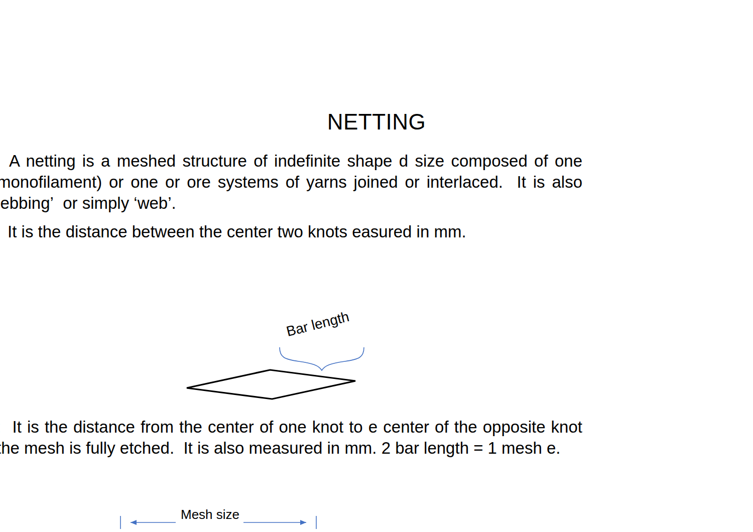NETTING
nition: A netting is a meshed structure of indefinite shape d size composed of one yarn (monofilament) or one or ore systems of yarns joined or interlaced. It is also called ebbing’ or simply ‘web’.
ength: It is the distance between the center two knots easured in mm.
Bar length
n size: It is the distance from the center of one knot to e center of the opposite knot when the mesh is fully etched. It is also measured in mm. 2 bar length = 1 mesh e.
Mesh size